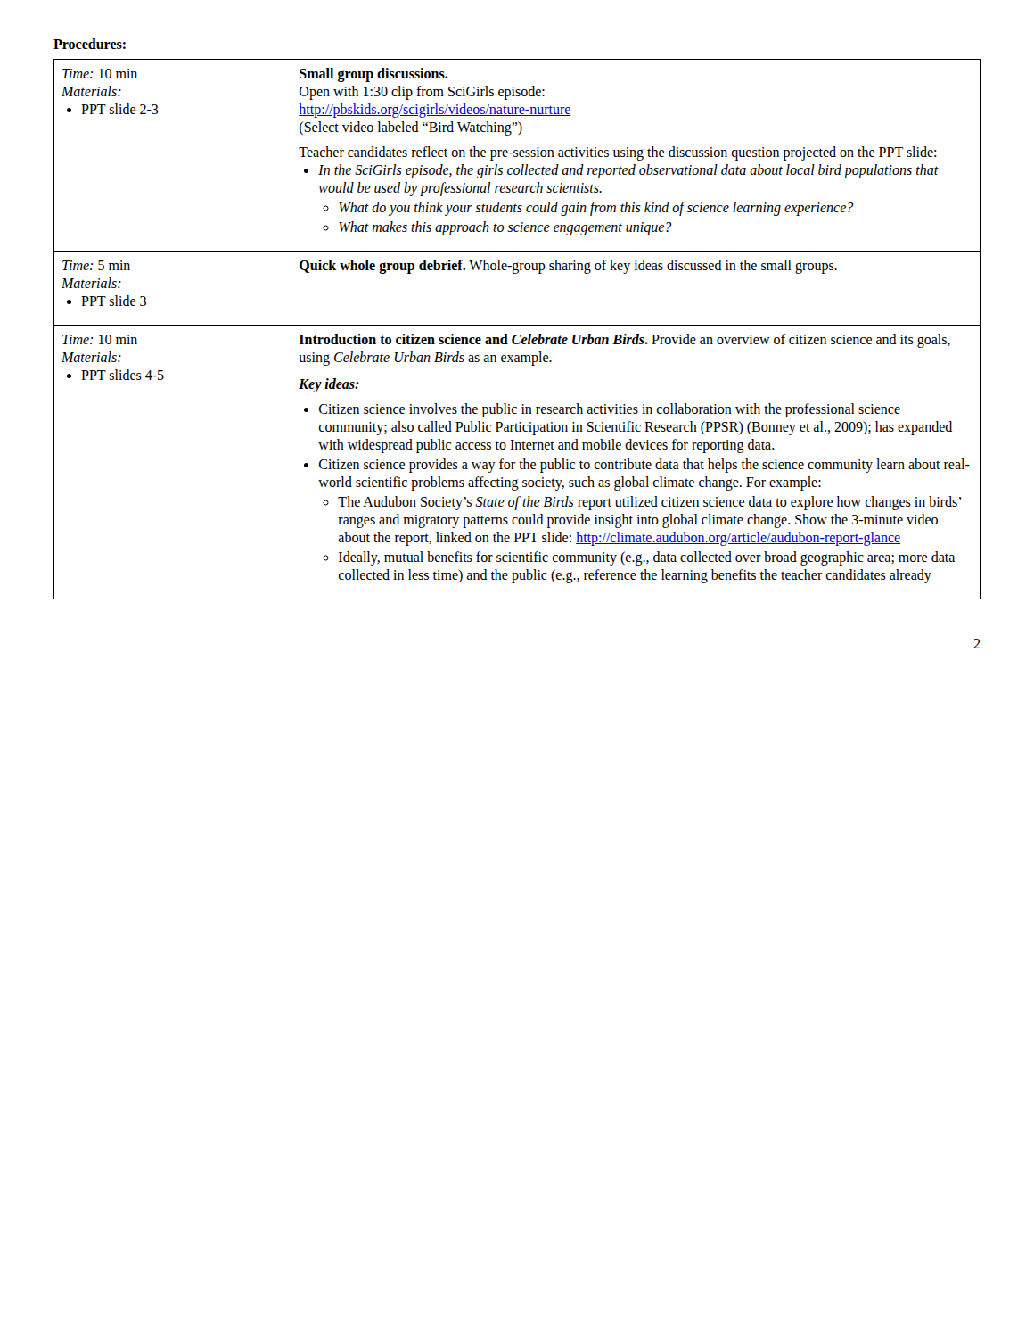Procedures:
| Time: 10 min Materials: PPT slide 2-3 | Small group discussions. Open with 1:30 clip from SciGirls episode: http://pbskids.org/scigirls/videos/nature-nurture (Select video labeled “Bird Watching”) Teacher candidates reflect on the pre-session activities using the discussion question projected on the PPT slide: In the SciGirls episode, the girls collected and reported observational data about local bird populations that would be used by professional research scientists. What do you think your students could gain from this kind of science learning experience? What makes this approach to science engagement unique? |
| Time: 5 min Materials: PPT slide 3 | Quick whole group debrief. Whole-group sharing of key ideas discussed in the small groups. |
| Time: 10 min Materials: PPT slides 4-5 | Introduction to citizen science and Celebrate Urban Birds . Provide an overview of citizen science and its goals, using Celebrate Urban Birds as an example. Key ideas: Citizen science involves the public in research activities in collaboration with the professional science community; also called Public Participation in Scientific Research (PPSR) (Bonney et al., 2009); has expanded with widespread public access to Internet and mobile devices for reporting data. Citizen science provides a way for the public to contribute data that helps the science community learn about real-world scientific problems affecting society, such as global climate change. For example: The Audubon Society’s State of the Birds report utilized citizen science data to explore how changes in birds’ ranges and migratory patterns could provide insight into global climate change. Show the 3-minute video about the report, linked on the PPT slide: http://climate.audubon.org/article/audubon-report-glance Ideally, mutual benefits for scientific community (e.g., data collected over broad geographic area; more data collected in less time) and the public (e.g., reference the learning benefits the teacher candidates already |
2